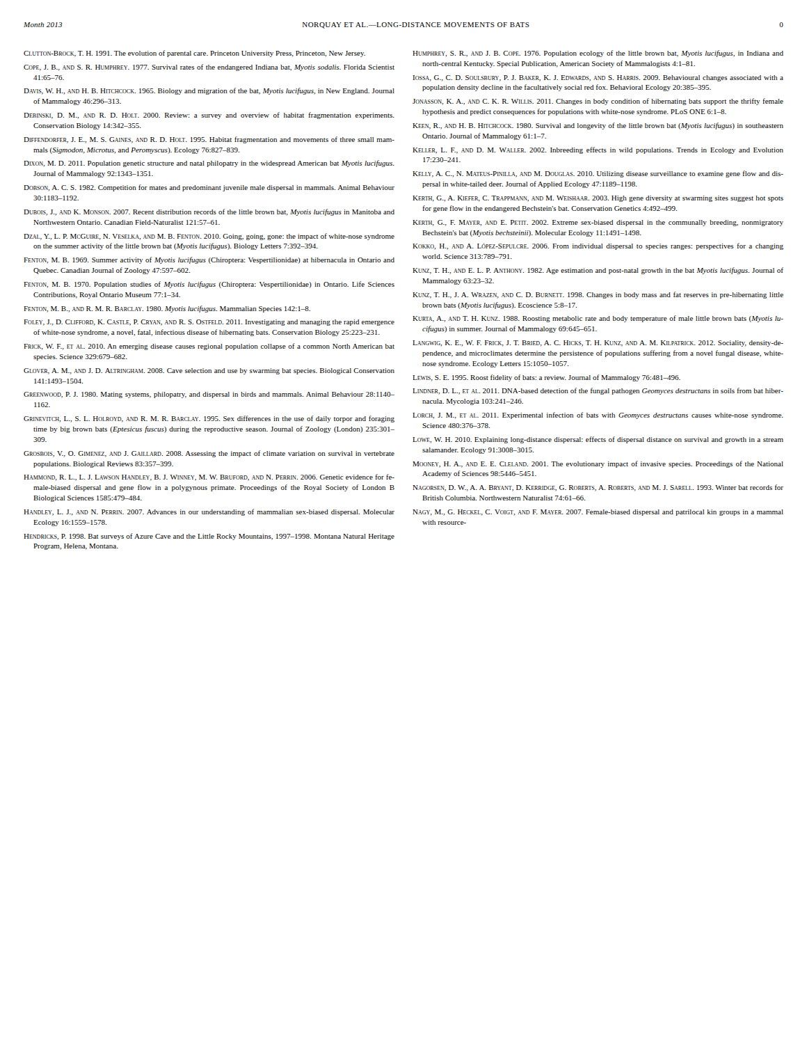Month 2013
NORQUAY ET AL.—LONG-DISTANCE MOVEMENTS OF BATS
0
Clutton-Brock, T. H. 1991. The evolution of parental care. Princeton University Press, Princeton, New Jersey.
Cope, J. B., and S. R. Humphrey. 1977. Survival rates of the endangered Indiana bat, Myotis sodalis. Florida Scientist 41:65–76.
Davis, W. H., and H. B. Hitchcock. 1965. Biology and migration of the bat, Myotis lucifugus, in New England. Journal of Mammalogy 46:296–313.
Debinski, D. M., and R. D. Holt. 2000. Review: a survey and overview of habitat fragmentation experiments. Conservation Biology 14:342–355.
Diffendorfer, J. E., M. S. Gaines, and R. D. Holt. 1995. Habitat fragmentation and movements of three small mammals (Sigmodon, Microtus, and Peromyscus). Ecology 76:827–839.
Dixon, M. D. 2011. Population genetic structure and natal philopatry in the widespread American bat Myotis lucifugus. Journal of Mammalogy 92:1343–1351.
Dobson, A. C. S. 1982. Competition for mates and predominant juvenile male dispersal in mammals. Animal Behaviour 30:1183–1192.
Dubois, J., and K. Monson. 2007. Recent distribution records of the little brown bat, Myotis lucifugus in Manitoba and Northwestern Ontario. Canadian Field-Naturalist 121:57–61.
Dzal, Y., L. P. McGuire, N. Veselka, and M. B. Fenton. 2010. Going, going, gone: the impact of white-nose syndrome on the summer activity of the little brown bat (Myotis lucifugus). Biology Letters 7:392–394.
Fenton, M. B. 1969. Summer activity of Myotis lucifugus (Chiroptera: Vespertilionidae) at hibernacula in Ontario and Quebec. Canadian Journal of Zoology 47:597–602.
Fenton, M. B. 1970. Population studies of Myotis lucifugus (Chiroptera: Vespertilionidae) in Ontario. Life Sciences Contributions, Royal Ontario Museum 77:1–34.
Fenton, M. B., and R. M. R. Barclay. 1980. Myotis lucifugus. Mammalian Species 142:1–8.
Foley, J., D. Clifford, K. Castle, P. Cryan, and R. S. Ostfeld. 2011. Investigating and managing the rapid emergence of white-nose syndrome, a novel, fatal, infectious disease of hibernating bats. Conservation Biology 25:223–231.
Frick, W. F., et al. 2010. An emerging disease causes regional population collapse of a common North American bat species. Science 329:679–682.
Glover, A. M., and J. D. Altringham. 2008. Cave selection and use by swarming bat species. Biological Conservation 141:1493–1504.
Greenwood, P. J. 1980. Mating systems, philopatry, and dispersal in birds and mammals. Animal Behaviour 28:1140–1162.
Grinevitch, L., S. L. Holroyd, and R. M. R. Barclay. 1995. Sex differences in the use of daily torpor and foraging time by big brown bats (Eptesicus fuscus) during the reproductive season. Journal of Zoology (London) 235:301–309.
Grosbois, V., O. Gimenez, and J. Gaillard. 2008. Assessing the impact of climate variation on survival in vertebrate populations. Biological Reviews 83:357–399.
Hammond, R. L., L. J. Lawson Handley, B. J. Winney, M. W. Bruford, and N. Perrin. 2006. Genetic evidence for female-biased dispersal and gene flow in a polygynous primate. Proceedings of the Royal Society of London B Biological Sciences 1585:479–484.
Handley, L. J., and N. Perrin. 2007. Advances in our understanding of mammalian sex-biased dispersal. Molecular Ecology 16:1559–1578.
Hendricks, P. 1998. Bat surveys of Azure Cave and the Little Rocky Mountains, 1997–1998. Montana Natural Heritage Program, Helena, Montana.
Humphrey, S. R., and J. B. Cope. 1976. Population ecology of the little brown bat, Myotis lucifugus, in Indiana and north-central Kentucky. Special Publication, American Society of Mammalogists 4:1–81.
Iossa, G., C. D. Soulsbury, P. J. Baker, K. J. Edwards, and S. Harris. 2009. Behavioural changes associated with a population density decline in the facultatively social red fox. Behavioral Ecology 20:385–395.
Jonasson, K. A., and C. K. R. Willis. 2011. Changes in body condition of hibernating bats support the thrifty female hypothesis and predict consequences for populations with white-nose syndrome. PLoS ONE 6:1–8.
Keen, R., and H. B. Hitchcock. 1980. Survival and longevity of the little brown bat (Myotis lucifugus) in southeastern Ontario. Journal of Mammalogy 61:1–7.
Keller, L. F., and D. M. Waller. 2002. Inbreeding effects in wild populations. Trends in Ecology and Evolution 17:230–241.
Kelly, A. C., N. Mateus-Pinilla, and M. Douglas. 2010. Utilizing disease surveillance to examine gene flow and dispersal in white-tailed deer. Journal of Applied Ecology 47:1189–1198.
Kerth, G., A. Kiefer, C. Trappmann, and M. Weishaar. 2003. High gene diversity at swarming sites suggest hot spots for gene flow in the endangered Bechstein's bat. Conservation Genetics 4:492–499.
Kerth, G., F. Mayer, and E. Petit. 2002. Extreme sex-biased dispersal in the communally breeding, nonmigratory Bechstein's bat (Myotis bechsteinii). Molecular Ecology 11:1491–1498.
Kokko, H., and A. López-Sepulcre. 2006. From individual dispersal to species ranges: perspectives for a changing world. Science 313:789–791.
Kunz, T. H., and E. L. P. Anthony. 1982. Age estimation and post-natal growth in the bat Myotis lucifugus. Journal of Mammalogy 63:23–32.
Kunz, T. H., J. A. Wrazen, and C. D. Burnett. 1998. Changes in body mass and fat reserves in pre-hibernating little brown bats (Myotis lucifugus). Ecoscience 5:8–17.
Kurta, A., and T. H. Kunz. 1988. Roosting metabolic rate and body temperature of male little brown bats (Myotis lucifugus) in summer. Journal of Mammalogy 69:645–651.
Langwig, K. E., W. F. Frick, J. T. Bried, A. C. Hicks, T. H. Kunz, and A. M. Kilpatrick. 2012. Sociality, density-dependence, and microclimates determine the persistence of populations suffering from a novel fungal disease, white-nose syndrome. Ecology Letters 15:1050–1057.
Lewis, S. E. 1995. Roost fidelity of bats: a review. Journal of Mammalogy 76:481–496.
Lindner, D. L., et al. 2011. DNA-based detection of the fungal pathogen Geomyces destructans in soils from bat hibernacula. Mycologia 103:241–246.
Lorch, J. M., et al. 2011. Experimental infection of bats with Geomyces destructans causes white-nose syndrome. Science 480:376–378.
Lowe, W. H. 2010. Explaining long-distance dispersal: effects of dispersal distance on survival and growth in a stream salamander. Ecology 91:3008–3015.
Mooney, H. A., and E. E. Cleland. 2001. The evolutionary impact of invasive species. Proceedings of the National Academy of Sciences 98:5446–5451.
Nagorsen, D. W., A. A. Bryant, D. Kerridge, G. Roberts, A. Roberts, and M. J. Sarell. 1993. Winter bat records for British Columbia. Northwestern Naturalist 74:61–66.
Nagy, M., G. Heckel, C. Voigt, and F. Mayer. 2007. Female-biased dispersal and patrilocal kin groups in a mammal with resource-